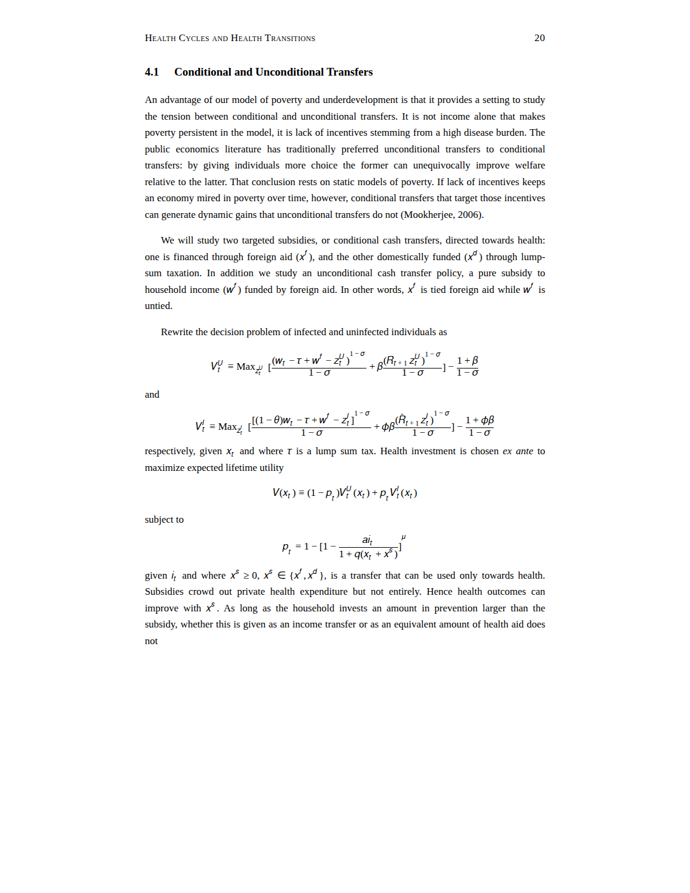Health Cycles and Health Transitions 20
4.1 Conditional and Unconditional Transfers
An advantage of our model of poverty and underdevelopment is that it provides a setting to study the tension between conditional and unconditional transfers. It is not income alone that makes poverty persistent in the model, it is lack of incentives stemming from a high disease burden. The public economics literature has traditionally preferred unconditional transfers to conditional transfers: by giving individuals more choice the former can unequivocally improve welfare relative to the latter. That conclusion rests on static models of poverty. If lack of incentives keeps an economy mired in poverty over time, however, conditional transfers that target those incentives can generate dynamic gains that unconditional transfers do not (Mookherjee, 2006).
We will study two targeted subsidies, or conditional cash transfers, directed towards health: one is financed through foreign aid (xf), and the other domestically funded (xd) through lump-sum taxation. In addition we study an unconditional cash transfer policy, a pure subsidy to household income (wf) funded by foreign aid. In other words, xf is tied foreign aid while wf is untied.
Rewrite the decision problem of infected and uninfected individuals as
VtU ≡ MaxztU [ (wt−τ+wf−ztU) 1−σ 1−σ + β (Rt+1ztU) 1−σ 1−σ ] − 1+β 1−σ
and
VtI ≡ MaxztI [ [(1−θ)wt−τ+wf−ztI] 1−σ 1−σ + ϕβ (R̂t+1ztI) 1−σ 1−σ ] − 1+ϕβ 1−σ
respectively, given xt and where τ is a lump sum tax. Health investment is chosen ex ante to maximize expected lifetime utility
V(xt) ≡ (1−pt) VtU(xt) + pt VtI(xt)
subject to
pt = 1 − [ 1 − ait 1+q(xt+xs) ] μ
given it and where xs≥0, xs∈{xf,xd}, is a transfer that can be used only towards health. Subsidies crowd out private health expenditure but not entirely. Hence health outcomes can improve with xs. As long as the household invests an amount in prevention larger than the subsidy, whether this is given as an income transfer or as an equivalent amount of health aid does not